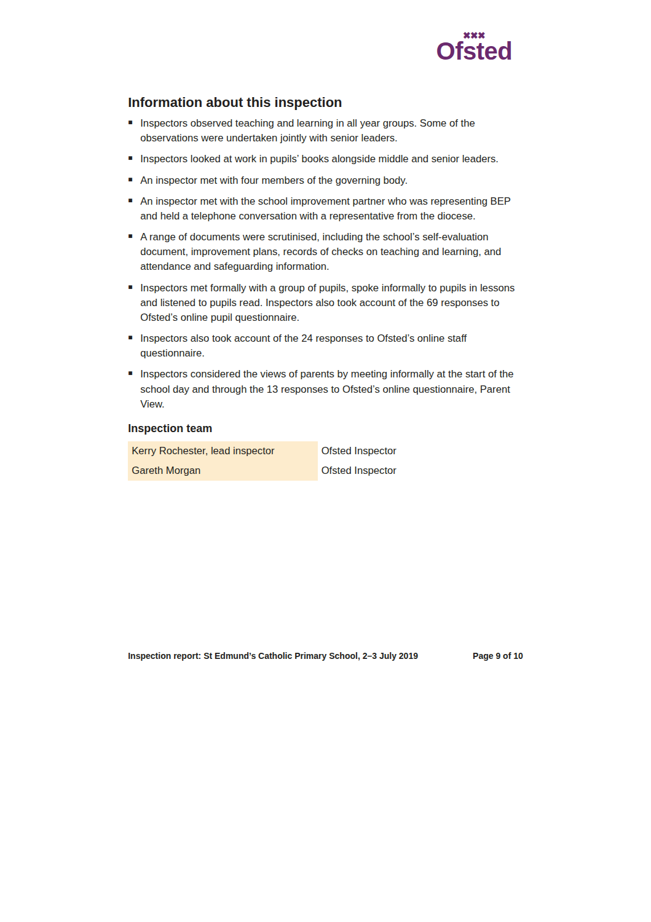✖✖✖
Ofsted
Information about this inspection
Inspectors observed teaching and learning in all year groups. Some of the observations were undertaken jointly with senior leaders.
Inspectors looked at work in pupils’ books alongside middle and senior leaders.
An inspector met with four members of the governing body.
An inspector met with the school improvement partner who was representing BEP and held a telephone conversation with a representative from the diocese.
A range of documents were scrutinised, including the school’s self-evaluation document, improvement plans, records of checks on teaching and learning, and attendance and safeguarding information.
Inspectors met formally with a group of pupils, spoke informally to pupils in lessons and listened to pupils read. Inspectors also took account of the 69 responses to Ofsted’s online pupil questionnaire.
Inspectors also took account of the 24 responses to Ofsted’s online staff questionnaire.
Inspectors considered the views of parents by meeting informally at the start of the school day and through the 13 responses to Ofsted’s online questionnaire, Parent View.
Inspection team
| Kerry Rochester, lead inspector | Ofsted Inspector |
| Gareth Morgan | Ofsted Inspector |
Inspection report: St Edmund’s Catholic Primary School, 2–3 July 2019
Page 9 of 10